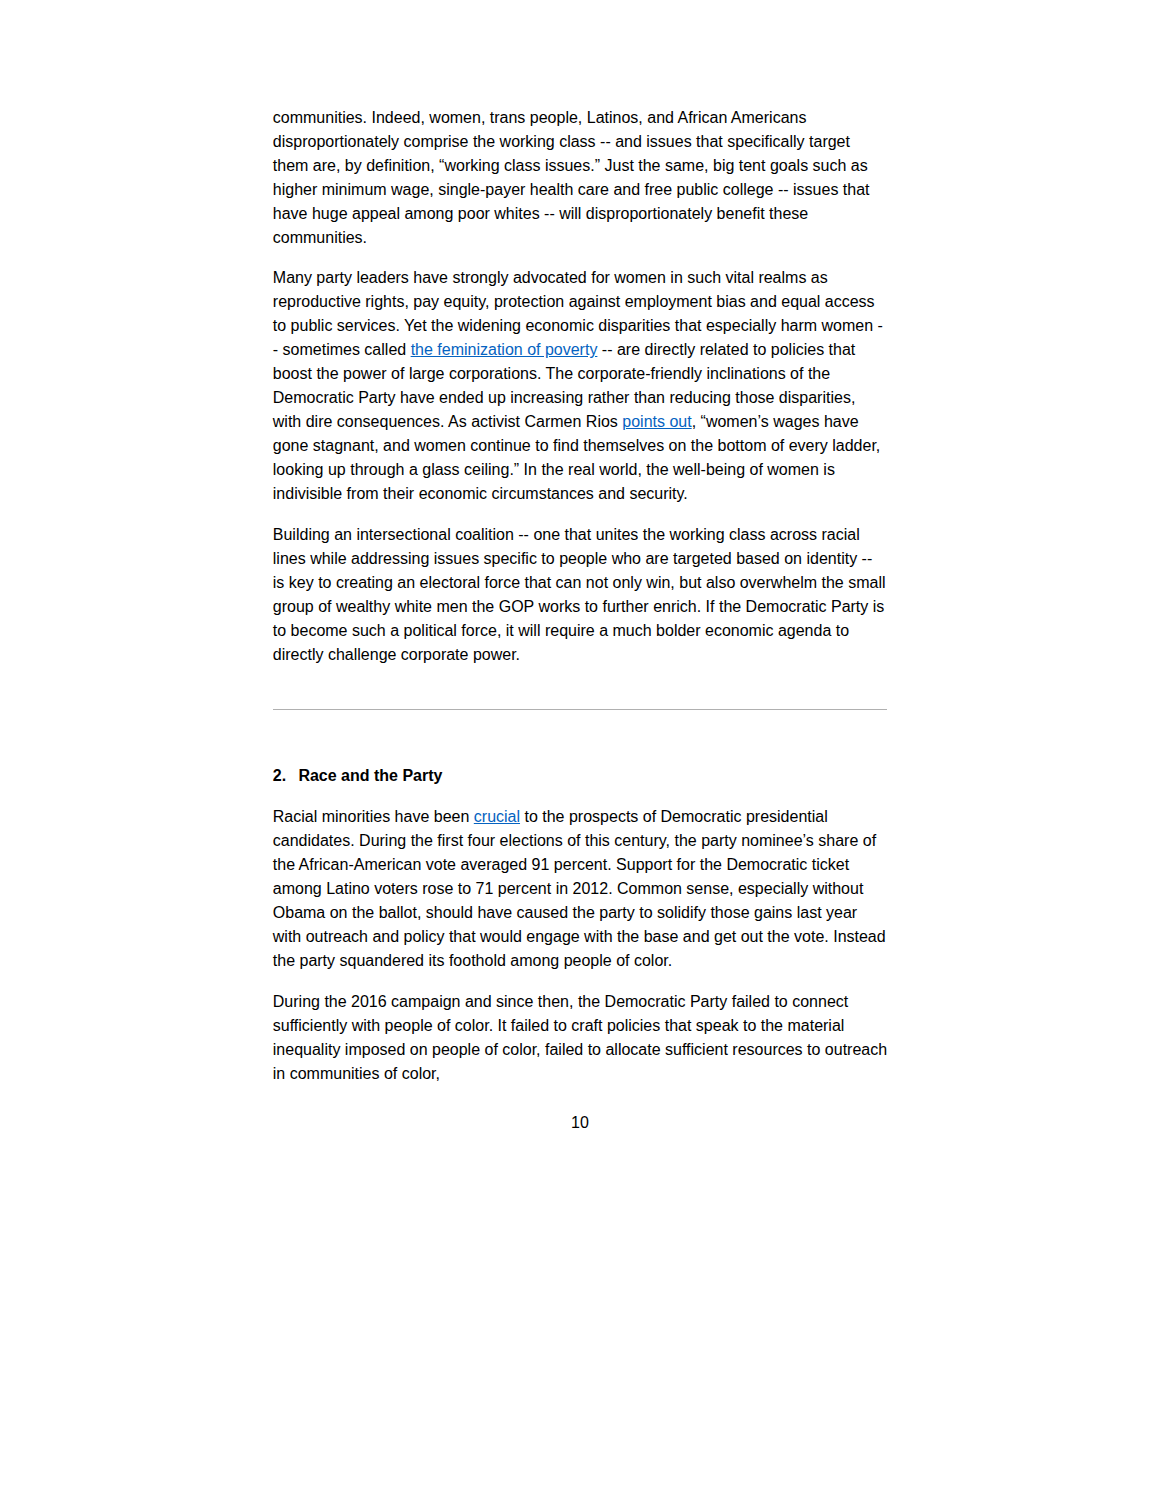communities. Indeed, women, trans people, Latinos, and African Americans disproportionately comprise the working class -- and issues that specifically target them are, by definition, “working class issues.” Just the same, big tent goals such as higher minimum wage, single-payer health care and free public college -- issues that have huge appeal among poor whites -- will disproportionately benefit these communities.
Many party leaders have strongly advocated for women in such vital realms as reproductive rights, pay equity, protection against employment bias and equal access to public services. Yet the widening economic disparities that especially harm women -- sometimes called the feminization of poverty -- are directly related to policies that boost the power of large corporations. The corporate-friendly inclinations of the Democratic Party have ended up increasing rather than reducing those disparities, with dire consequences. As activist Carmen Rios points out, “women’s wages have gone stagnant, and women continue to find themselves on the bottom of every ladder, looking up through a glass ceiling.” In the real world, the well-being of women is indivisible from their economic circumstances and security.
Building an intersectional coalition -- one that unites the working class across racial lines while addressing issues specific to people who are targeted based on identity -- is key to creating an electoral force that can not only win, but also overwhelm the small group of wealthy white men the GOP works to further enrich. If the Democratic Party is to become such a political force, it will require a much bolder economic agenda to directly challenge corporate power.
2. Race and the Party
Racial minorities have been crucial to the prospects of Democratic presidential candidates. During the first four elections of this century, the party nominee’s share of the African-American vote averaged 91 percent. Support for the Democratic ticket among Latino voters rose to 71 percent in 2012. Common sense, especially without Obama on the ballot, should have caused the party to solidify those gains last year with outreach and policy that would engage with the base and get out the vote. Instead the party squandered its foothold among people of color.
During the 2016 campaign and since then, the Democratic Party failed to connect sufficiently with people of color. It failed to craft policies that speak to the material inequality imposed on people of color, failed to allocate sufficient resources to outreach in communities of color,
10